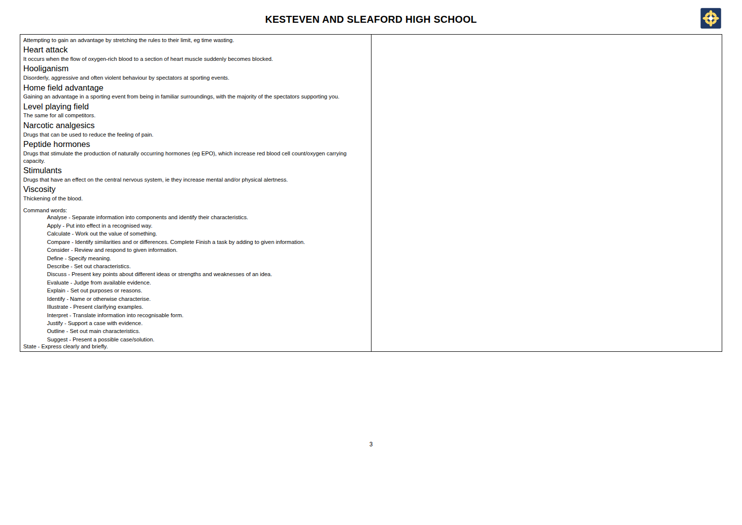KESTEVEN AND SLEAFORD HIGH SCHOOL
| Attempting to gain an advantage by stretching the rules to their limit, eg time wasting. Heart attack It occurs when the flow of oxygen-rich blood to a section of heart muscle suddenly becomes blocked. Hooliganism Disorderly, aggressive and often violent behaviour by spectators at sporting events. Home field advantage Gaining an advantage in a sporting event from being in familiar surroundings, with the majority of the spectators supporting you. Level playing field The same for all competitors. Narcotic analgesics Drugs that can be used to reduce the feeling of pain. Peptide hormones Drugs that stimulate the production of naturally occurring hormones (eg EPO), which increase red blood cell count/oxygen carrying capacity. Stimulants Drugs that have an effect on the central nervous system, ie they increase mental and/or physical alertness. Viscosity Thickening of the blood. Command words: Analyse - Separate information into components and identify their characteristics. Apply - Put into effect in a recognised way. Calculate - Work out the value of something. Compare - Identify similarities and or differences. Complete Finish a task by adding to given information. Consider - Review and respond to given information. Define - Specify meaning. Describe - Set out characteristics. Discuss - Present key points about different ideas or strengths and weaknesses of an idea. Evaluate - Judge from available evidence. Explain - Set out purposes or reasons. Identify - Name or otherwise characterise. Illustrate - Present clarifying examples. Interpret - Translate information into recognisable form. Justify - Support a case with evidence. Outline - Set out main characteristics. Suggest - Present a possible case/solution. State - Express clearly and briefly. | |
3